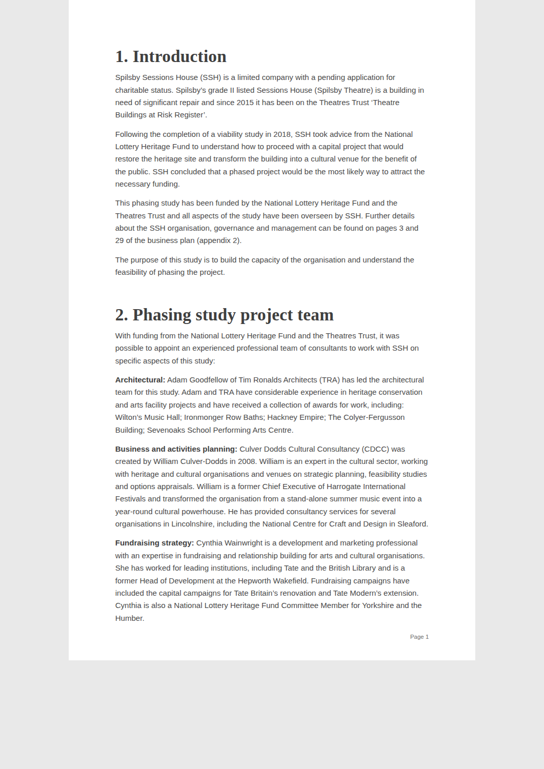1. Introduction
Spilsby Sessions House (SSH) is a limited company with a pending application for charitable status. Spilsby’s grade II listed Sessions House (Spilsby Theatre) is a building in need of significant repair and since 2015 it has been on the Theatres Trust ‘Theatre Buildings at Risk Register’.
Following the completion of a viability study in 2018, SSH took advice from the National Lottery Heritage Fund to understand how to proceed with a capital project that would restore the heritage site and transform the building into a cultural venue for the benefit of the public. SSH concluded that a phased project would be the most likely way to attract the necessary funding.
This phasing study has been funded by the National Lottery Heritage Fund and the Theatres Trust and all aspects of the study have been overseen by SSH. Further details about the SSH organisation, governance and management can be found on pages 3 and 29 of the business plan (appendix 2).
The purpose of this study is to build the capacity of the organisation and understand the feasibility of phasing the project.
2. Phasing study project team
With funding from the National Lottery Heritage Fund and the Theatres Trust, it was possible to appoint an experienced professional team of consultants to work with SSH on specific aspects of this study:
Architectural: Adam Goodfellow of Tim Ronalds Architects (TRA) has led the architectural team for this study. Adam and TRA have considerable experience in heritage conservation and arts facility projects and have received a collection of awards for work, including: Wilton’s Music Hall; Ironmonger Row Baths; Hackney Empire; The Colyer-Fergusson Building; Sevenoaks School Performing Arts Centre.
Business and activities planning: Culver Dodds Cultural Consultancy (CDCC) was created by William Culver-Dodds in 2008. William is an expert in the cultural sector, working with heritage and cultural organisations and venues on strategic planning, feasibility studies and options appraisals. William is a former Chief Executive of Harrogate International Festivals and transformed the organisation from a stand-alone summer music event into a year-round cultural powerhouse. He has provided consultancy services for several organisations in Lincolnshire, including the National Centre for Craft and Design in Sleaford.
Fundraising strategy: Cynthia Wainwright is a development and marketing professional with an expertise in fundraising and relationship building for arts and cultural organisations. She has worked for leading institutions, including Tate and the British Library and is a former Head of Development at the Hepworth Wakefield. Fundraising campaigns have included the capital campaigns for Tate Britain’s renovation and Tate Modern’s extension. Cynthia is also a National Lottery Heritage Fund Committee Member for Yorkshire and the Humber.
Page 1